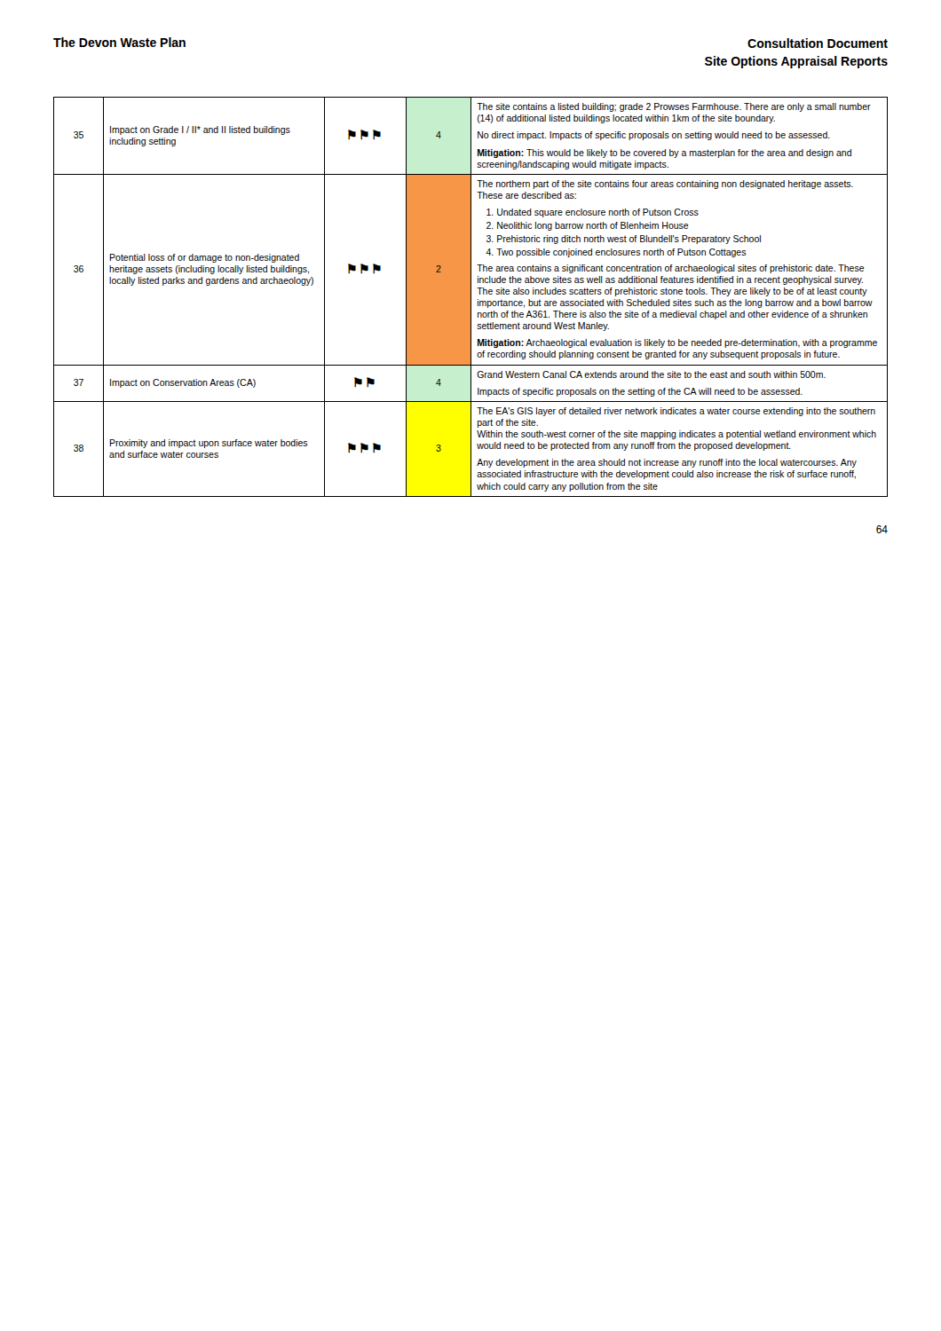The Devon Waste Plan
Consultation Document
Site Options Appraisal Reports
| 35 | Impact on Grade I / II* and II listed buildings including setting | ⚑⚑⚑ | 4 | The site contains a listed building; grade 2 Prowses Farmhouse. There are only a small number (14) of additional listed buildings located within 1km of the site boundary. No direct impact. Impacts of specific proposals on setting would need to be assessed. Mitigation: This would be likely to be covered by a masterplan for the area and design and screening/landscaping would mitigate impacts. |
| 36 | Potential loss of or damage to non-designated heritage assets (including locally listed buildings, locally listed parks and gardens and archaeology) | ⚑⚑⚑ | 2 | The northern part of the site contains four areas containing non designated heritage assets. These are described as: Undated square enclosure north of Putson Cross Neolithic long barrow north of Blenheim House Prehistoric ring ditch north west of Blundell's Preparatory School Two possible conjoined enclosures north of Putson Cottages The area contains a significant concentration of archaeological sites of prehistoric date. These include the above sites as well as additional features identified in a recent geophysical survey. The site also includes scatters of prehistoric stone tools. They are likely to be of at least county importance, but are associated with Scheduled sites such as the long barrow and a bowl barrow north of the A361. There is also the site of a medieval chapel and other evidence of a shrunken settlement around West Manley. Mitigation: Archaeological evaluation is likely to be needed pre-determination, with a programme of recording should planning consent be granted for any subsequent proposals in future. |
| 37 | Impact on Conservation Areas (CA) | ⚑⚑ | 4 | Grand Western Canal CA extends around the site to the east and south within 500m. Impacts of specific proposals on the setting of the CA will need to be assessed. |
| 38 | Proximity and impact upon surface water bodies and surface water courses | ⚑⚑⚑ | 3 | The EA's GIS layer of detailed river network indicates a water course extending into the southern part of the site. Within the south-west corner of the site mapping indicates a potential wetland environment which would need to be protected from any runoff from the proposed development. Any development in the area should not increase any runoff into the local watercourses. Any associated infrastructure with the development could also increase the risk of surface runoff, which could carry any pollution from the site |
64